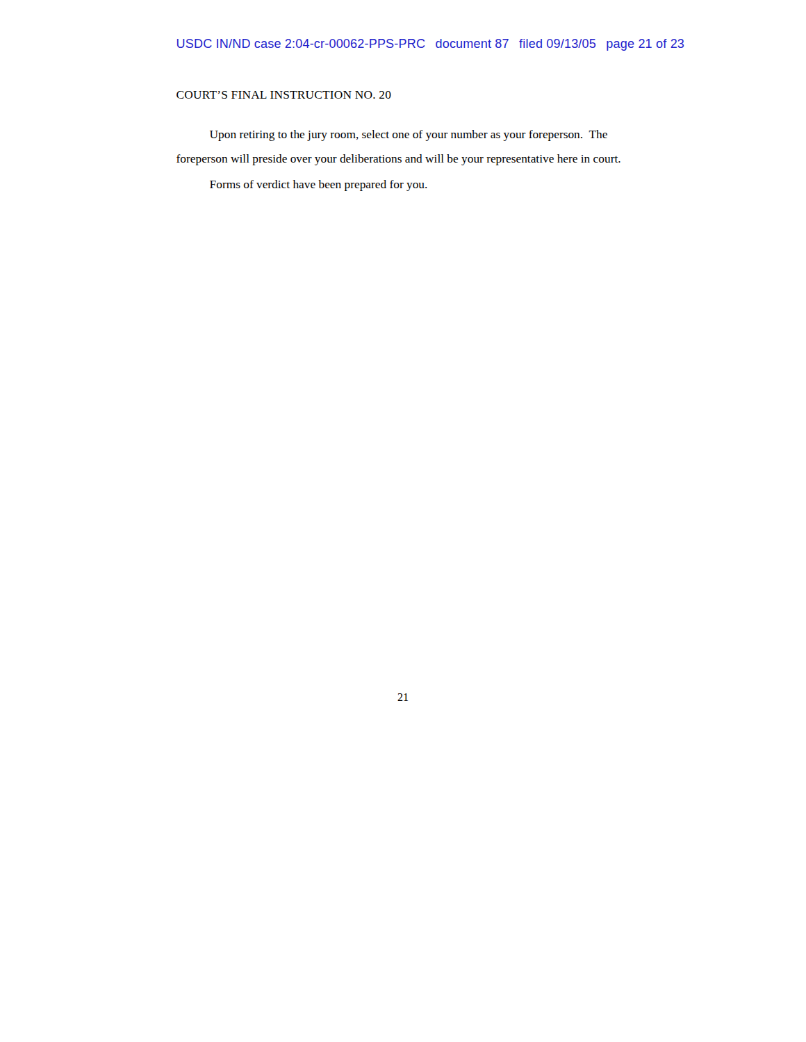USDC IN/ND case 2:04-cr-00062-PPS-PRC document 87 filed 09/13/05 page 21 of 23
COURT’S FINAL INSTRUCTION NO. 20
Upon retiring to the jury room, select one of your number as your foreperson. The foreperson will preside over your deliberations and will be your representative here in court.
Forms of verdict have been prepared for you.
21